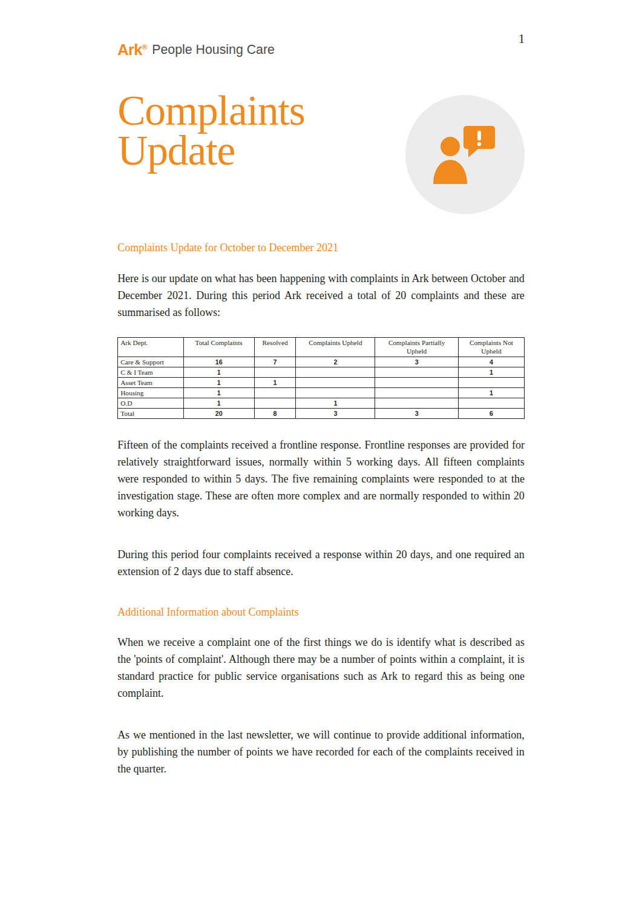1
Ark® People Housing Care
Complaints
Update
Complaints Update for October to December 2021
Here is our update on what has been happening with complaints in Ark between October and December 2021. During this period Ark received a total of 20 complaints and these are summarised as follows:
| Ark Dept. | Total Complaints | Resolved | Complaints Upheld | Complaints Partially Upheld | Complaints Not Upheld |
| --- | --- | --- | --- | --- | --- |
| Care & Support | 16 | 7 | 2 | 3 | 4 |
| C & I Team | 1 | | | | 1 |
| Asset Team | 1 | 1 | | | |
| Housing | 1 | | | | 1 |
| O.D | 1 | | 1 | | |
| Total | 20 | 8 | 3 | 3 | 6 |
Fifteen of the complaints received a frontline response. Frontline responses are provided for relatively straightforward issues, normally within 5 working days. All fifteen complaints were responded to within 5 days. The five remaining complaints were responded to at the investigation stage. These are often more complex and are normally responded to within 20 working days.
During this period four complaints received a response within 20 days, and one required an extension of 2 days due to staff absence.
Additional Information about Complaints
When we receive a complaint one of the first things we do is identify what is described as the 'points of complaint'. Although there may be a number of points within a complaint, it is standard practice for public service organisations such as Ark to regard this as being one complaint.
As we mentioned in the last newsletter, we will continue to provide additional information, by publishing the number of points we have recorded for each of the complaints received in the quarter.